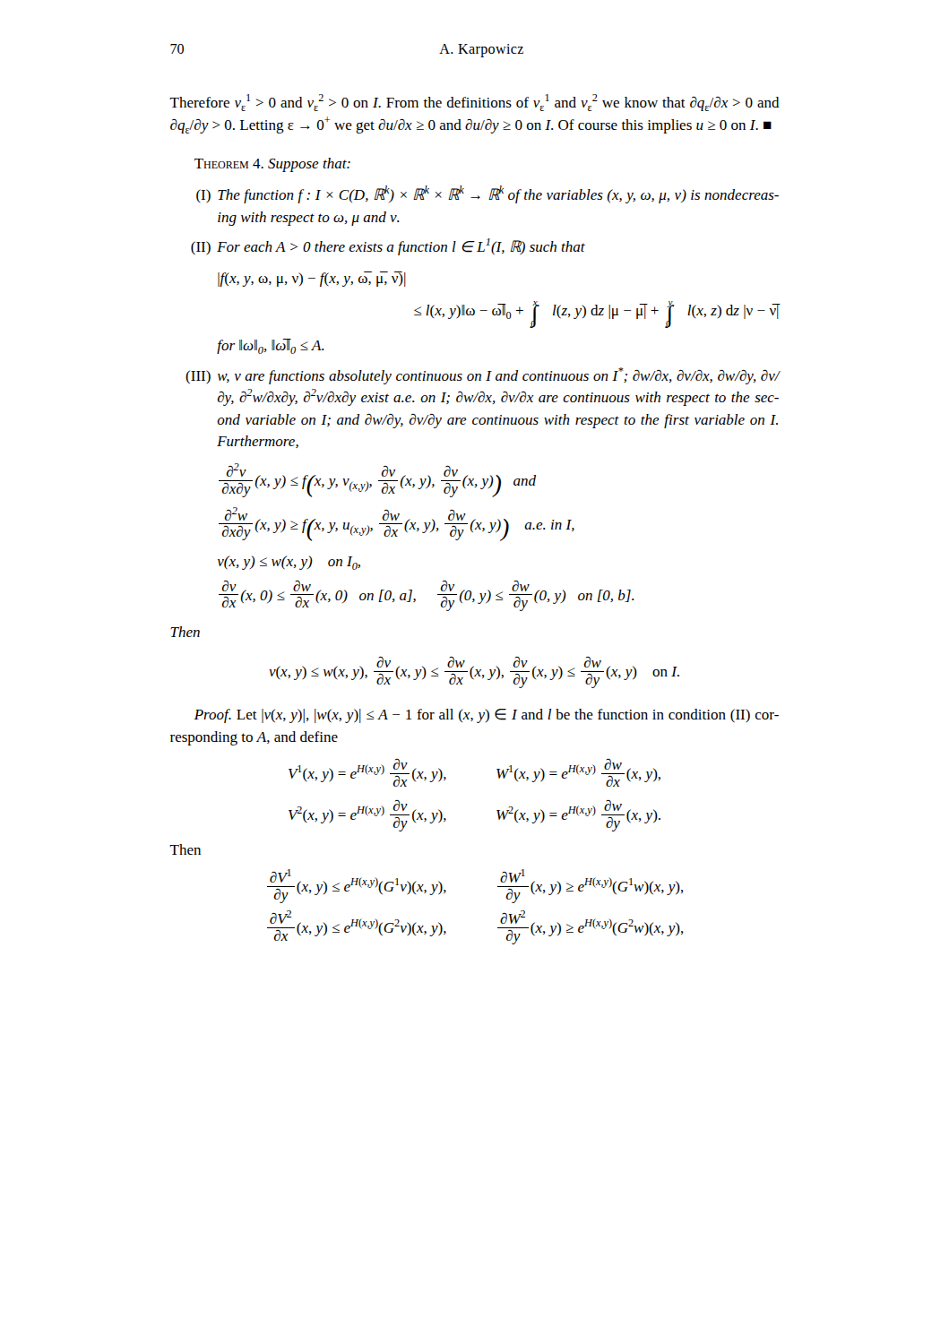70 A. Karpowicz
Therefore vε1 > 0 and vε2 > 0 on I. From the definitions of vε1 and vε2 we know that ∂qε/∂x > 0 and ∂qε/∂y > 0. Letting ε → 0+ we get ∂u/∂x ≥ 0 and ∂u/∂y ≥ 0 on I. Of course this implies u ≥ 0 on I. ■
Theorem 4. Suppose that:
(I) The function f : I × C(D, ℝk) × ℝk × ℝk → ℝk of the variables (x, y, ω, μ, ν) is nondecreasing with respect to ω, μ and ν.
(II) For each A > 0 there exists a function l ∈ L1(I, ℝ) such that
|f(x, y, ω, μ, ν) − f(x, y, ω̅, μ̅, ν̅)|
≤ l(x, y)‖ω − ω̅‖0 + x∫0 l(z, y) dz |μ − μ̅| + y∫0 l(x, z) dz |ν − ν̅|
for ‖ω‖0, ‖ω̅‖0 ≤ A.
(III) w, v are functions absolutely continuous on I and continuous on I*; ∂w/∂x, ∂v/∂x, ∂w/∂y, ∂v/∂y, ∂2w/∂x∂y, ∂2v/∂x∂y exist a.e. on I; ∂w/∂x, ∂v/∂x are continuous with respect to the second variable on I; and ∂w/∂y, ∂v/∂y are continuous with respect to the first variable on I. Furthermore,
∂2v∂x∂y(x, y) ≤ f(x, y, v(x,y), ∂v∂x(x, y), ∂v∂y(x, y)) and ∂2w∂x∂y(x, y) ≥ f(x, y, u(x,y), ∂w∂x(x, y), ∂w∂y(x, y)) a.e. in I, v(x, y) ≤ w(x, y) on I0, ∂v∂x(x, 0) ≤ ∂w∂x(x, 0) on [0, a], ∂v∂y(0, y) ≤ ∂w∂y(0, y) on [0, b].
Then
v(x, y) ≤ w(x, y), ∂v∂x(x, y) ≤ ∂w∂x(x, y), ∂v∂y(x, y) ≤ ∂w∂y(x, y) on I.
Proof. Let |v(x, y)|, |w(x, y)| ≤ A − 1 for all (x, y) ∈ I and l be the function in condition (II) corresponding to A, and define
V1(x, y) = eH(x,y) ∂v∂x(x, y), W1(x, y) = eH(x,y) ∂w∂x(x, y),
V2(x, y) = eH(x,y) ∂v∂y(x, y), W2(x, y) = eH(x,y) ∂w∂y(x, y).
Then
∂V1∂y(x, y) ≤ eH(x,y)(G1v)(x, y), ∂W1∂y(x, y) ≥ eH(x,y)(G1w)(x, y),
∂V2∂x(x, y) ≤ eH(x,y)(G2v)(x, y), ∂W2∂y(x, y) ≥ eH(x,y)(G2w)(x, y),